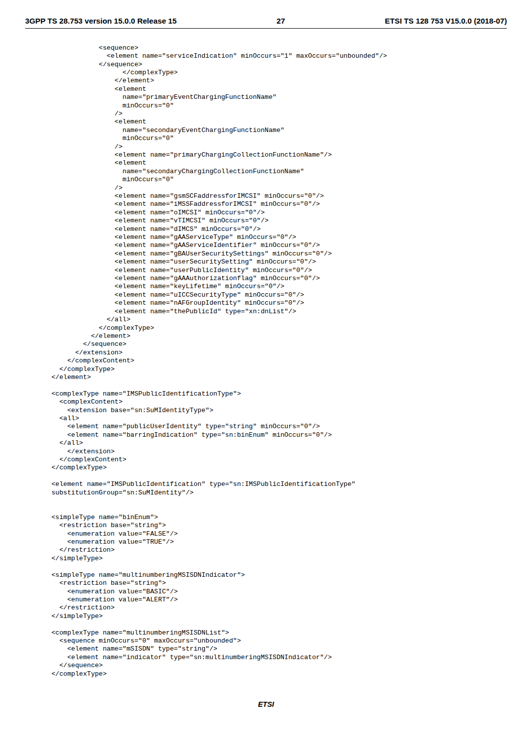3GPP TS 28.753 version 15.0.0 Release 15 27 ETSI TS 128 753 V15.0.0 (2018-07)
            <sequence>
              <element name="serviceIndication" minOccurs="1" maxOccurs="unbounded"/>
            </sequence>
                  </complexType>
                </element>
                <element
                  name="primaryEventChargingFunctionName"
                  minOccurs="0"
                />
                <element
                  name="secondaryEventChargingFunctionName"
                  minOccurs="0"
                />
                <element name="primaryChargingCollectionFunctionName"/>
                <element
                  name="secondaryChargingCollectionFunctionName"
                  minOccurs="0"
                />
                <element name="gsmSCFaddressforIMCSI" minOccurs="0"/>
                <element name="iMSSFaddressforIMCSI" minOccurs="0"/>
                <element name="oIMCSI" minOccurs="0"/>
                <element name="vTIMCSI" minOccurs="0"/>
                <element name="dIMCS" minOccurs="0"/>
                <element name="gAAServiceType" minOccurs="0"/>
                <element name="gAAServiceIdentifier" minOccurs="0"/>
                <element name="gBAUserSecuritySettings" minOccurs="0"/>
                <element name="userSecuritySetting" minOccurs="0"/>
                <element name="userPublicIdentity" minOccurs="0"/>
                <element name="gAAAuthorizationflag" minOccurs="0"/>
                <element name="keyLifetime" minOccurs="0"/>
                <element name="uICCSecurityType" minOccurs="0"/>
                <element name="nAFGroupIdentity" minOccurs="0"/>
                <element name="thePublicId" type="xn:dnList"/>
              </all>
            </complexType>
          </element>
        </sequence>
      </extension>
    </complexContent>
  </complexType>
</element>

<complexType name="IMSPublicIdentificationType">
  <complexContent>
    <extension base="sn:SuMIdentityType">
  <all>
    <element name="publicUserIdentity" type="string" minOccurs="0"/>
    <element name="barringIndication" type="sn:binEnum" minOccurs="0"/>
  </all>
    </extension>
  </complexContent>
</complexType>

<element name="IMSPublicIdentification" type="sn:IMSPublicIdentificationType"
substitutionGroup="sn:SuMIdentity"/>


<simpleType name="binEnum">
  <restriction base="string">
    <enumeration value="FALSE"/>
    <enumeration value="TRUE"/>
  </restriction>
</simpleType>

<simpleType name="multinumberingMSISDNIndicator">
  <restriction base="string">
    <enumeration value="BASIC"/>
    <enumeration value="ALERT"/>
  </restriction>
</simpleType>

<complexType name="multinumberingMSISDNList">
  <sequence minOccurs="0" maxOccurs="unbounded">
    <element name="mSISDN" type="string"/>
    <element name="indicator" type="sn:multinumberingMSISDNIndicator"/>
  </sequence>
</complexType>
ETSI